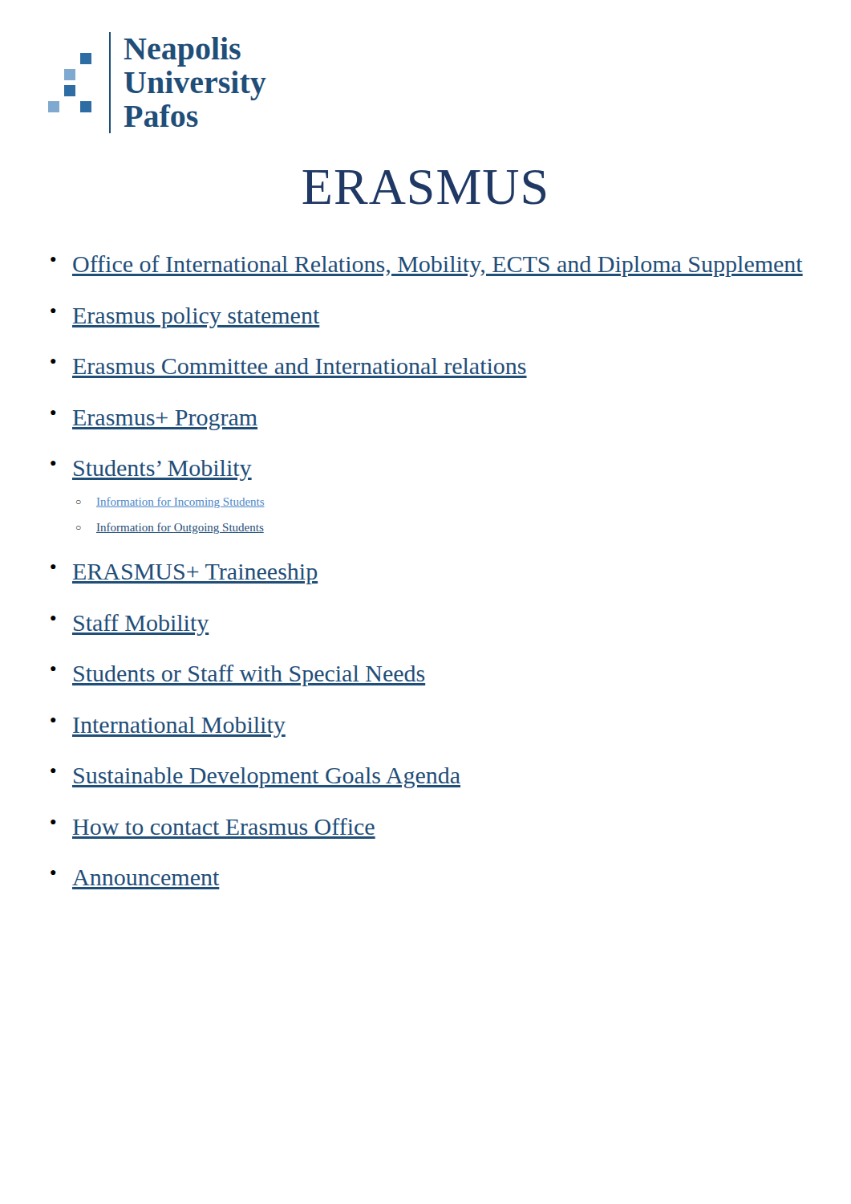Neapolis
University
Pafos
ERASMUS
Office of International Relations, Mobility, ECTS and Diploma Supplement
Erasmus policy statement
Erasmus Committee and International relations
Erasmus+ Program
Students’ Mobility
Information for Incoming Students
Information for Outgoing Students
ERASMUS+ Traineeship
Staff Mobility
Students or Staff with Special Needs
International Mobility
Sustainable Development Goals Agenda
How to contact Erasmus Office
Announcement